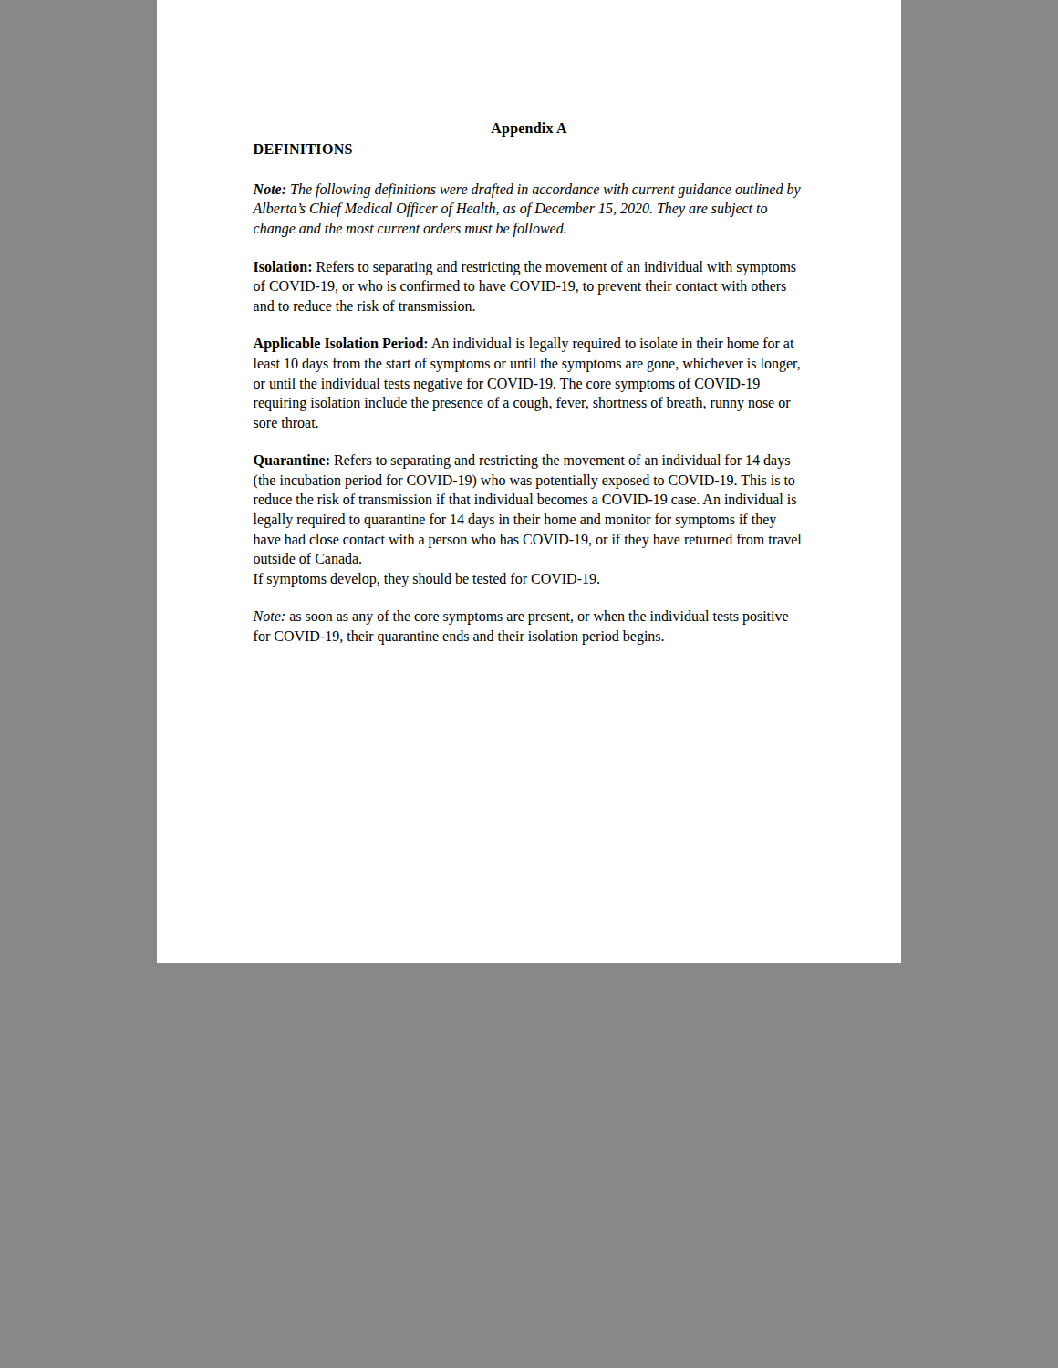Appendix A
DEFINITIONS
Note: The following definitions were drafted in accordance with current guidance outlined by Alberta’s Chief Medical Officer of Health, as of December 15, 2020. They are subject to change and the most current orders must be followed.
Isolation: Refers to separating and restricting the movement of an individual with symptoms of COVID-19, or who is confirmed to have COVID-19, to prevent their contact with others and to reduce the risk of transmission.
Applicable Isolation Period: An individual is legally required to isolate in their home for at least 10 days from the start of symptoms or until the symptoms are gone, whichever is longer, or until the individual tests negative for COVID-19. The core symptoms of COVID-19 requiring isolation include the presence of a cough, fever, shortness of breath, runny nose or sore throat.
Quarantine: Refers to separating and restricting the movement of an individual for 14 days (the incubation period for COVID-19) who was potentially exposed to COVID-19. This is to reduce the risk of transmission if that individual becomes a COVID-19 case. An individual is legally required to quarantine for 14 days in their home and monitor for symptoms if they have had close contact with a person who has COVID-19, or if they have returned from travel outside of Canada.
If symptoms develop, they should be tested for COVID-19.
Note: as soon as any of the core symptoms are present, or when the individual tests positive for COVID-19, their quarantine ends and their isolation period begins.